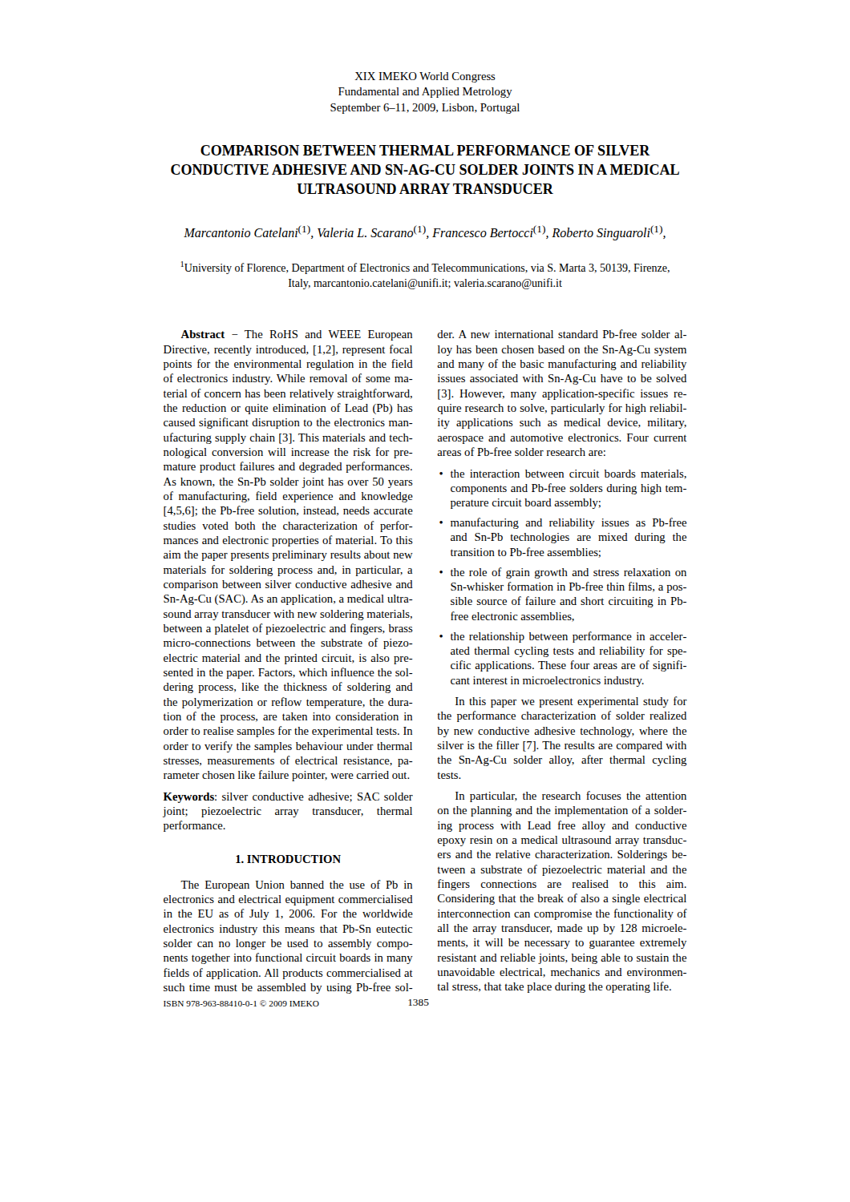XIX IMEKO World Congress
Fundamental and Applied Metrology
September 6–11, 2009, Lisbon, Portugal
Comparison Between Thermal Performance of Silver Conductive Adhesive and Sn-Ag-Cu Solder Joints in a Medical Ultrasound Array Transducer
Marcantonio Catelani(1), Valeria L. Scarano(1), Francesco Bertocci(1), Roberto Singuaroli(1),
1University of Florence, Department of Electronics and Telecommunications, via S. Marta 3, 50139, Firenze,
Italy, marcantonio.catelani@unifi.it; valeria.scarano@unifi.it
Abstract − The RoHS and WEEE European Directive, recently introduced, [1,2], represent focal points for the environmental regulation in the field of electronics industry. While removal of some material of concern has been relatively straightforward, the reduction or quite elimination of Lead (Pb) has caused significant disruption to the electronics manufacturing supply chain [3]. This materials and technological conversion will increase the risk for premature product failures and degraded performances. As known, the Sn-Pb solder joint has over 50 years of manufacturing, field experience and knowledge [4,5,6]; the Pb-free solution, instead, needs accurate studies voted both the characterization of performances and electronic properties of material. To this aim the paper presents preliminary results about new materials for soldering process and, in particular, a comparison between silver conductive adhesive and Sn-Ag-Cu (SAC). As an application, a medical ultrasound array transducer with new soldering materials, between a platelet of piezoelectric and fingers, brass micro-connections between the substrate of piezoelectric material and the printed circuit, is also presented in the paper. Factors, which influence the soldering process, like the thickness of soldering and the polymerization or reflow temperature, the duration of the process, are taken into consideration in order to realise samples for the experimental tests. In order to verify the samples behaviour under thermal stresses, measurements of electrical resistance, parameter chosen like failure pointer, were carried out.
Keywords: silver conductive adhesive; SAC solder joint; piezoelectric array transducer, thermal performance.
1. Introduction
The European Union banned the use of Pb in electronics and electrical equipment commercialised in the EU as of July 1, 2006. For the worldwide electronics industry this means that Pb-Sn eutectic solder can no longer be used to assembly components together into functional circuit boards in many fields of application. All products commercialised at such time must be assembled by using Pb-free solder. A new international standard Pb-free solder alloy has been chosen based on the Sn-Ag-Cu system and many of the basic manufacturing and reliability issues associated with Sn-Ag-Cu have to be solved [3]. However, many application-specific issues require research to solve, particularly for high reliability applications such as medical device, military, aerospace and automotive electronics. Four current areas of Pb-free solder research are:
the interaction between circuit boards materials, components and Pb-free solders during high temperature circuit board assembly;
manufacturing and reliability issues as Pb-free and Sn-Pb technologies are mixed during the transition to Pb-free assemblies;
the role of grain growth and stress relaxation on Sn-whisker formation in Pb-free thin films, a possible source of failure and short circuiting in Pb-free electronic assemblies,
the relationship between performance in accelerated thermal cycling tests and reliability for specific applications. These four areas are of significant interest in microelectronics industry.
In this paper we present experimental study for the performance characterization of solder realized by new conductive adhesive technology, where the silver is the filler [7]. The results are compared with the Sn-Ag-Cu solder alloy, after thermal cycling tests.
In particular, the research focuses the attention on the planning and the implementation of a soldering process with Lead free alloy and conductive epoxy resin on a medical ultrasound array transducers and the relative characterization. Solderings between a substrate of piezoelectric material and the fingers connections are realised to this aim. Considering that the break of also a single electrical interconnection can compromise the functionality of all the array transducer, made up by 128 microelements, it will be necessary to guarantee extremely resistant and reliable joints, being able to sustain the unavoidable electrical, mechanics and environmental stress, that take place during the operating life.
ISBN 978-963-88410-0-1 © 2009 IMEKO
1385